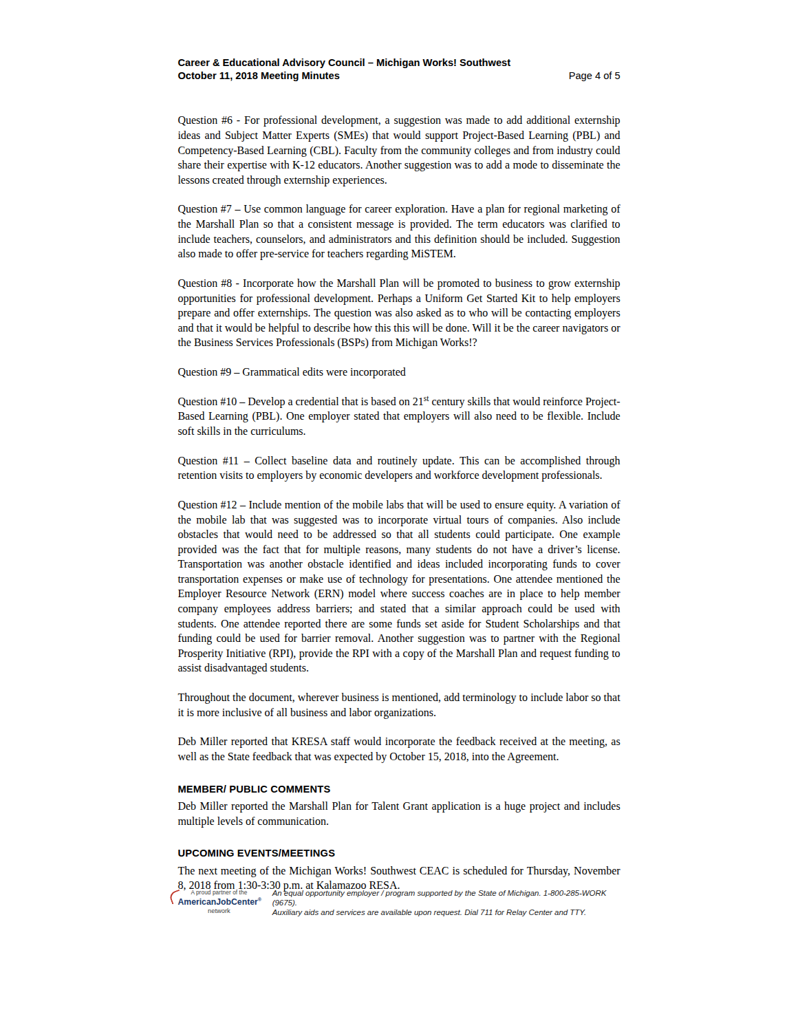Career & Educational Advisory Council – Michigan Works! Southwest
October 11, 2018 Meeting Minutes Page 4 of 5
Question #6 - For professional development, a suggestion was made to add additional externship ideas and Subject Matter Experts (SMEs) that would support Project-Based Learning (PBL) and Competency-Based Learning (CBL). Faculty from the community colleges and from industry could share their expertise with K-12 educators. Another suggestion was to add a mode to disseminate the lessons created through externship experiences.
Question #7 – Use common language for career exploration. Have a plan for regional marketing of the Marshall Plan so that a consistent message is provided. The term educators was clarified to include teachers, counselors, and administrators and this definition should be included. Suggestion also made to offer pre-service for teachers regarding MiSTEM.
Question #8 - Incorporate how the Marshall Plan will be promoted to business to grow externship opportunities for professional development. Perhaps a Uniform Get Started Kit to help employers prepare and offer externships. The question was also asked as to who will be contacting employers and that it would be helpful to describe how this this will be done. Will it be the career navigators or the Business Services Professionals (BSPs) from Michigan Works!?
Question #9 – Grammatical edits were incorporated
Question #10 – Develop a credential that is based on 21st century skills that would reinforce Project-Based Learning (PBL). One employer stated that employers will also need to be flexible. Include soft skills in the curriculums.
Question #11 – Collect baseline data and routinely update. This can be accomplished through retention visits to employers by economic developers and workforce development professionals.
Question #12 – Include mention of the mobile labs that will be used to ensure equity. A variation of the mobile lab that was suggested was to incorporate virtual tours of companies. Also include obstacles that would need to be addressed so that all students could participate. One example provided was the fact that for multiple reasons, many students do not have a driver’s license. Transportation was another obstacle identified and ideas included incorporating funds to cover transportation expenses or make use of technology for presentations. One attendee mentioned the Employer Resource Network (ERN) model where success coaches are in place to help member company employees address barriers; and stated that a similar approach could be used with students. One attendee reported there are some funds set aside for Student Scholarships and that funding could be used for barrier removal. Another suggestion was to partner with the Regional Prosperity Initiative (RPI), provide the RPI with a copy of the Marshall Plan and request funding to assist disadvantaged students.
Throughout the document, wherever business is mentioned, add terminology to include labor so that it is more inclusive of all business and labor organizations.
Deb Miller reported that KRESA staff would incorporate the feedback received at the meeting, as well as the State feedback that was expected by October 15, 2018, into the Agreement.
Member/ Public Comments
Deb Miller reported the Marshall Plan for Talent Grant application is a huge project and includes multiple levels of communication.
Upcoming Events/Meetings
The next meeting of the Michigan Works! Southwest CEAC is scheduled for Thursday, November 8, 2018 from 1:30-3:30 p.m. at Kalamazoo RESA.
A proud partner of the
American Job Center®
network
An equal opportunity employer / program supported by the State of Michigan. 1-800-285-WORK (9675).
Auxiliary aids and services are available upon request. Dial 711 for Relay Center and TTY.